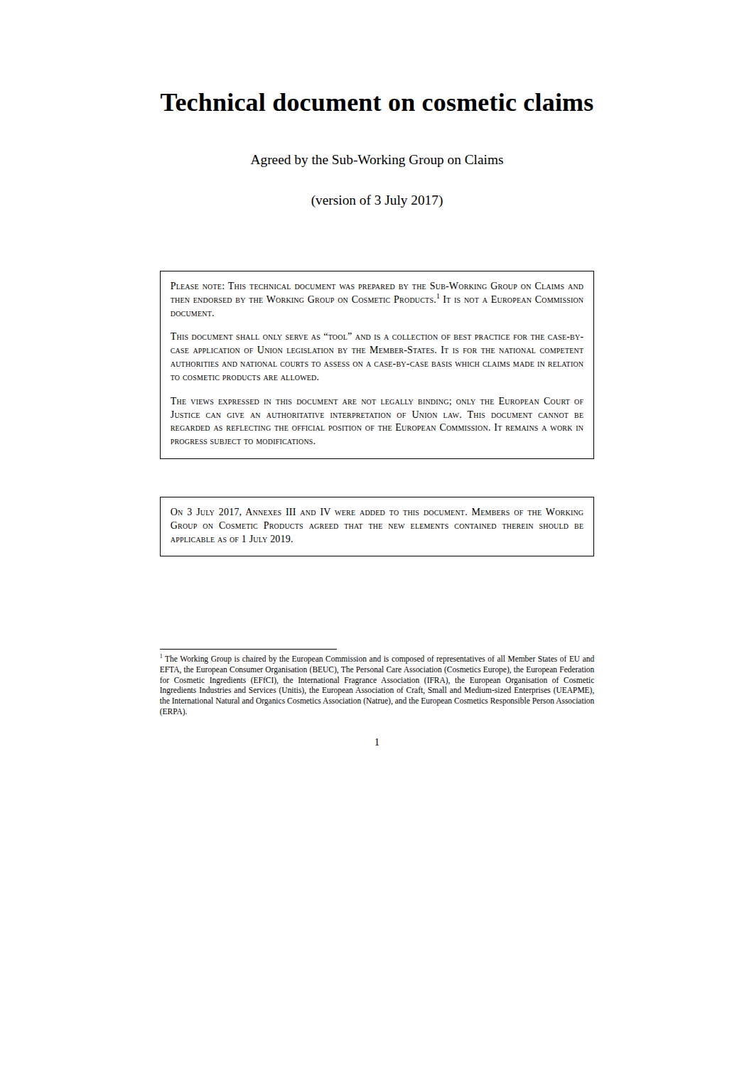Technical document on cosmetic claims
Agreed by the Sub-Working Group on Claims
(version of 3 July 2017)
Please note: This technical document was prepared by the Sub-Working Group on Claims and then endorsed by the Working Group on Cosmetic Products.1 It is not a European Commission document.
This document shall only serve as “tool” and is a collection of best practice for the case-by-case application of Union legislation by the Member-States. It is for the national competent authorities and national courts to assess on a case-by-case basis which claims made in relation to cosmetic products are allowed.
The views expressed in this document are not legally binding; only the European Court of Justice can give an authoritative interpretation of Union law. This document cannot be regarded as reflecting the official position of the European Commission. It remains a work in progress subject to modifications.
On 3 July 2017, Annexes III and IV were added to this document. Members of the Working Group on Cosmetic Products agreed that the new elements contained therein should be applicable as of 1 July 2019.
1 The Working Group is chaired by the European Commission and is composed of representatives of all Member States of EU and EFTA, the European Consumer Organisation (BEUC), The Personal Care Association (Cosmetics Europe), the European Federation for Cosmetic Ingredients (EFfCI), the International Fragrance Association (IFRA), the European Organisation of Cosmetic Ingredients Industries and Services (Unitis), the European Association of Craft, Small and Medium-sized Enterprises (UEAPME), the International Natural and Organics Cosmetics Association (Natrue), and the European Cosmetics Responsible Person Association (ERPA).
1